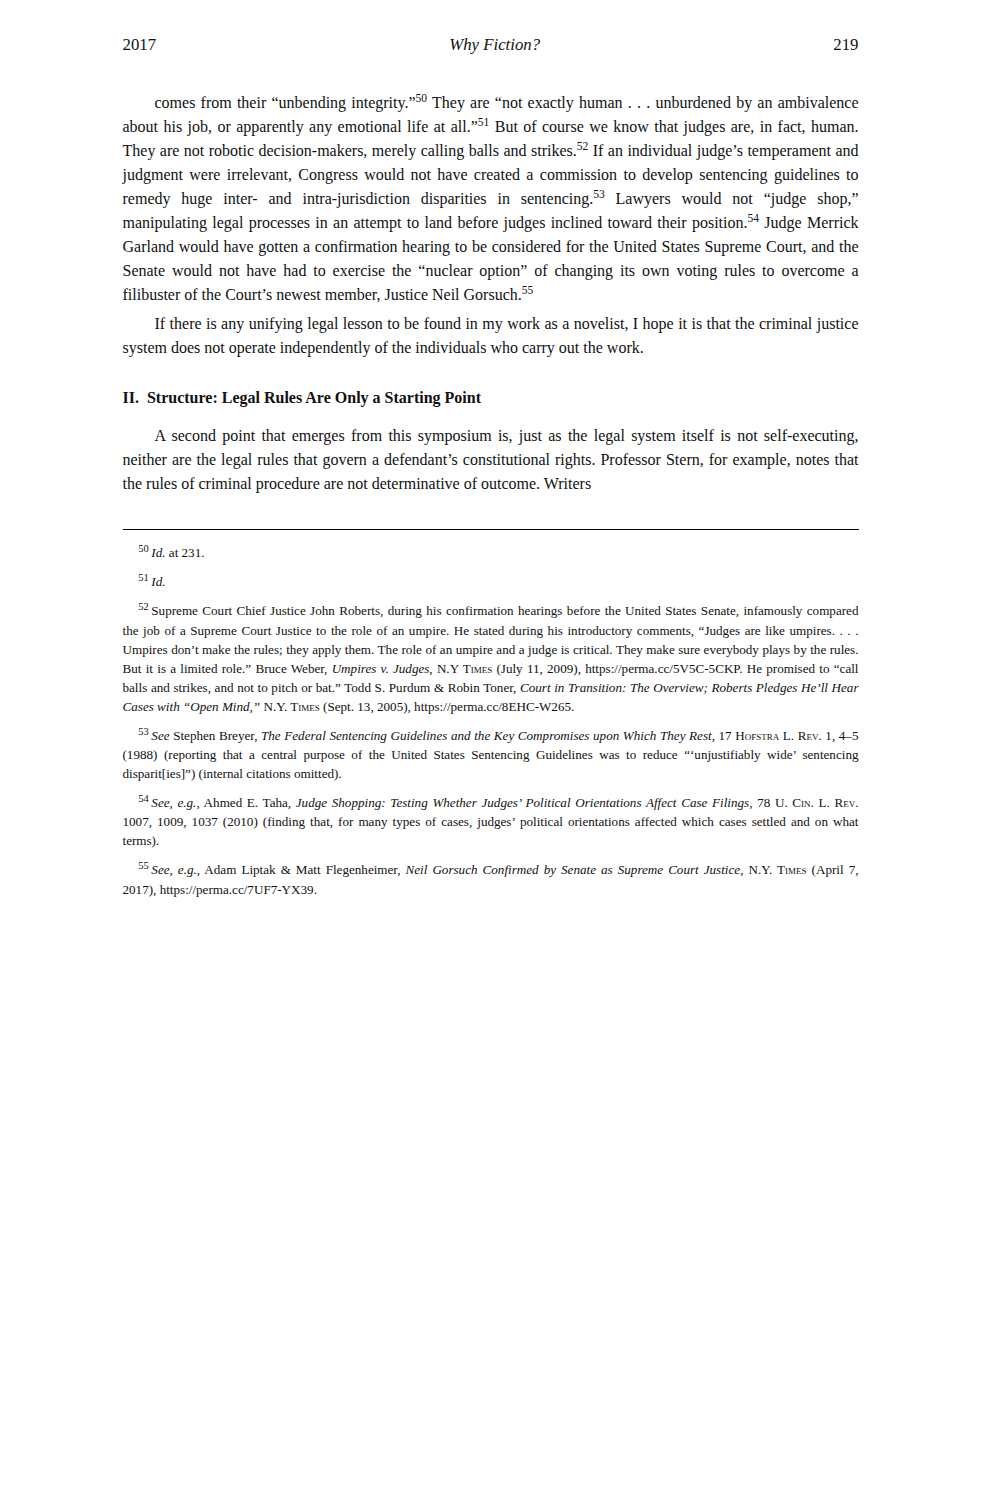2017 Why Fiction? 219
comes from their “unbending integrity.”50 They are “not exactly human . . . unburdened by an ambivalence about his job, or apparently any emotional life at all.”51 But of course we know that judges are, in fact, human. They are not robotic decision-makers, merely calling balls and strikes.52 If an individual judge’s temperament and judgment were irrelevant, Congress would not have created a commission to develop sentencing guidelines to remedy huge inter- and intra-jurisdiction disparities in sentencing.53 Lawyers would not “judge shop,” manipulating legal processes in an attempt to land before judges inclined toward their position.54 Judge Merrick Garland would have gotten a confirmation hearing to be considered for the United States Supreme Court, and the Senate would not have had to exercise the “nuclear option” of changing its own voting rules to overcome a filibuster of the Court’s newest member, Justice Neil Gorsuch.55
If there is any unifying legal lesson to be found in my work as a novelist, I hope it is that the criminal justice system does not operate independently of the individuals who carry out the work.
II. Structure: Legal Rules Are Only a Starting Point
A second point that emerges from this symposium is, just as the legal system itself is not self-executing, neither are the legal rules that govern a defendant’s constitutional rights. Professor Stern, for example, notes that the rules of criminal procedure are not determinative of outcome. Writers
50 Id. at 231.
51 Id.
52 Supreme Court Chief Justice John Roberts, during his confirmation hearings before the United States Senate, infamously compared the job of a Supreme Court Justice to the role of an umpire. He stated during his introductory comments, “Judges are like umpires. . . . Umpires don’t make the rules; they apply them. The role of an umpire and a judge is critical. They make sure everybody plays by the rules. But it is a limited role.” Bruce Weber, Umpires v. Judges, N.Y Times (July 11, 2009), https://perma.cc/5V5C-5CKP. He promised to “call balls and strikes, and not to pitch or bat.” Todd S. Purdum & Robin Toner, Court in Transition: The Overview; Roberts Pledges He’ll Hear Cases with “Open Mind,” N.Y. Times (Sept. 13, 2005), https://perma.cc/8EHC-W265.
53 See Stephen Breyer, The Federal Sentencing Guidelines and the Key Compromises upon Which They Rest, 17 Hofstra L. Rev. 1, 4–5 (1988) (reporting that a central purpose of the United States Sentencing Guidelines was to reduce “‘unjustifiably wide’ sentencing disparit[ies]”) (internal citations omitted).
54 See, e.g., Ahmed E. Taha, Judge Shopping: Testing Whether Judges’ Political Orientations Affect Case Filings, 78 U. Cin. L. Rev. 1007, 1009, 1037 (2010) (finding that, for many types of cases, judges’ political orientations affected which cases settled and on what terms).
55 See, e.g., Adam Liptak & Matt Flegenheimer, Neil Gorsuch Confirmed by Senate as Supreme Court Justice, N.Y. Times (April 7, 2017), https://perma.cc/7UF7-YX39.